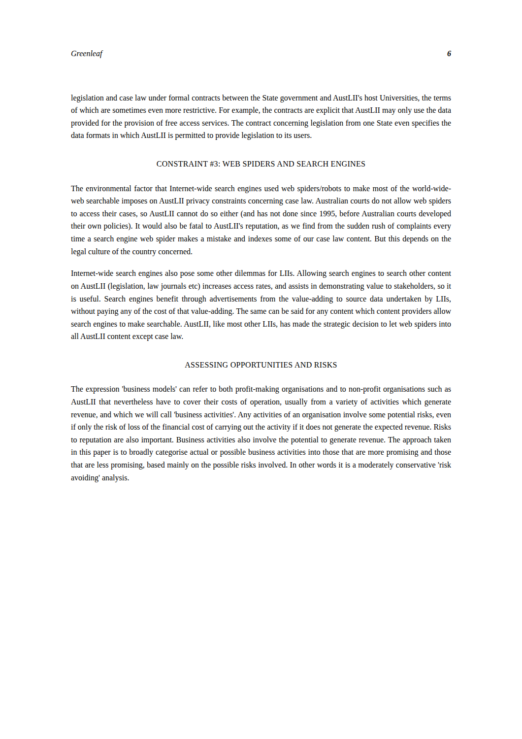Greenleaf 6
legislation and case law under formal contracts between the State government and AustLII's host Universities, the terms of which are sometimes even more restrictive. For example, the contracts are explicit that AustLII may only use the data provided for the provision of free access services. The contract concerning legislation from one State even specifies the data formats in which AustLII is permitted to provide legislation to its users.
Constraint #3: Web Spiders and Search Engines
The environmental factor that Internet-wide search engines used web spiders/robots to make most of the world-wide-web searchable imposes on AustLII privacy constraints concerning case law. Australian courts do not allow web spiders to access their cases, so AustLII cannot do so either (and has not done since 1995, before Australian courts developed their own policies). It would also be fatal to AustLII's reputation, as we find from the sudden rush of complaints every time a search engine web spider makes a mistake and indexes some of our case law content. But this depends on the legal culture of the country concerned.
Internet-wide search engines also pose some other dilemmas for LIIs. Allowing search engines to search other content on AustLII (legislation, law journals etc) increases access rates, and assists in demonstrating value to stakeholders, so it is useful. Search engines benefit through advertisements from the value-adding to source data undertaken by LIIs, without paying any of the cost of that value-adding. The same can be said for any content which content providers allow search engines to make searchable. AustLII, like most other LIIs, has made the strategic decision to let web spiders into all AustLII content except case law.
Assessing Opportunities and Risks
The expression 'business models' can refer to both profit-making organisations and to non-profit organisations such as AustLII that nevertheless have to cover their costs of operation, usually from a variety of activities which generate revenue, and which we will call 'business activities'. Any activities of an organisation involve some potential risks, even if only the risk of loss of the financial cost of carrying out the activity if it does not generate the expected revenue. Risks to reputation are also important. Business activities also involve the potential to generate revenue. The approach taken in this paper is to broadly categorise actual or possible business activities into those that are more promising and those that are less promising, based mainly on the possible risks involved. In other words it is a moderately conservative 'risk avoiding' analysis.